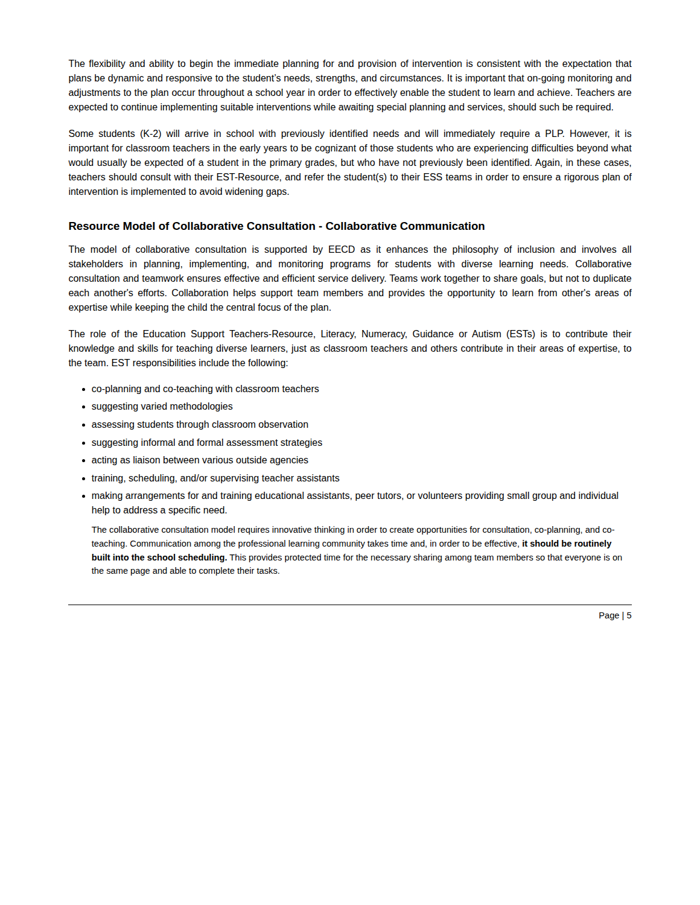The flexibility and ability to begin the immediate planning for and provision of intervention is consistent with the expectation that plans be dynamic and responsive to the student’s needs, strengths, and circumstances. It is important that on-going monitoring and adjustments to the plan occur throughout a school year in order to effectively enable the student to learn and achieve. Teachers are expected to continue implementing suitable interventions while awaiting special planning and services, should such be required.
Some students (K-2) will arrive in school with previously identified needs and will immediately require a PLP. However, it is important for classroom teachers in the early years to be cognizant of those students who are experiencing difficulties beyond what would usually be expected of a student in the primary grades, but who have not previously been identified. Again, in these cases, teachers should consult with their EST-Resource, and refer the student(s) to their ESS teams in order to ensure a rigorous plan of intervention is implemented to avoid widening gaps.
Resource Model of Collaborative Consultation - Collaborative Communication
The model of collaborative consultation is supported by EECD as it enhances the philosophy of inclusion and involves all stakeholders in planning, implementing, and monitoring programs for students with diverse learning needs. Collaborative consultation and teamwork ensures effective and efficient service delivery. Teams work together to share goals, but not to duplicate each another's efforts. Collaboration helps support team members and provides the opportunity to learn from other's areas of expertise while keeping the child the central focus of the plan.
The role of the Education Support Teachers-Resource, Literacy, Numeracy, Guidance or Autism (ESTs) is to contribute their knowledge and skills for teaching diverse learners, just as classroom teachers and others contribute in their areas of expertise, to the team. EST responsibilities include the following:
co-planning and co-teaching with classroom teachers
suggesting varied methodologies
assessing students through classroom observation
suggesting informal and formal assessment strategies
acting as liaison between various outside agencies
training, scheduling, and/or supervising teacher assistants
making arrangements for and training educational assistants, peer tutors, or volunteers providing small group and individual help to address a specific need.
The collaborative consultation model requires innovative thinking in order to create opportunities for consultation, co-planning, and co-teaching. Communication among the professional learning community takes time and, in order to be effective, it should be routinely built into the school scheduling. This provides protected time for the necessary sharing among team members so that everyone is on the same page and able to complete their tasks.
Page | 5